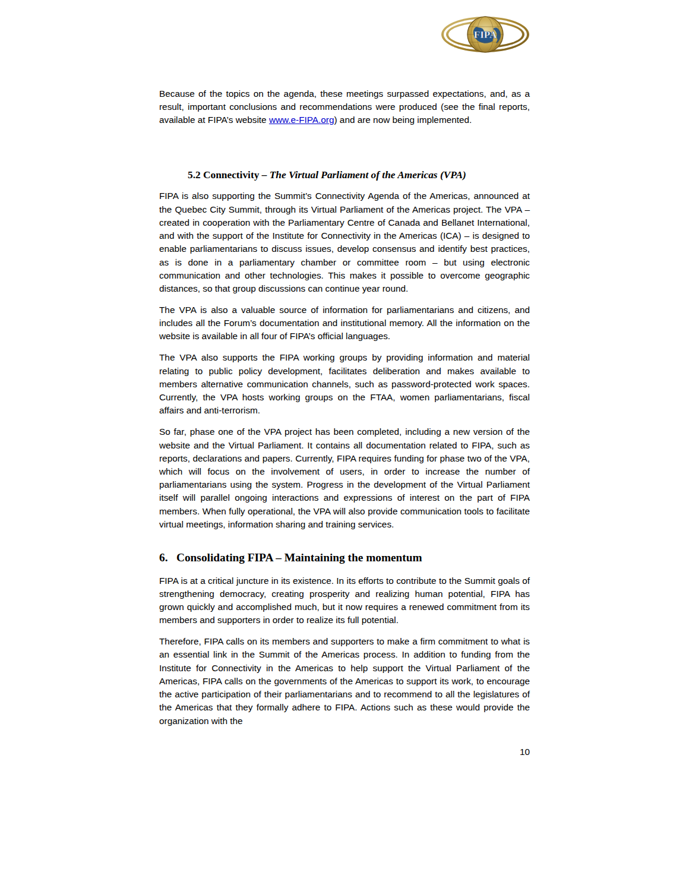FIPA
Because of the topics on the agenda, these meetings surpassed expectations, and, as a result, important conclusions and recommendations were produced (see the final reports, available at FIPA’s website www.e-FIPA.org) and are now being implemented.
5.2 Connectivity – The Virtual Parliament of the Americas (VPA)
FIPA is also supporting the Summit’s Connectivity Agenda of the Americas, announced at the Quebec City Summit, through its Virtual Parliament of the Americas project. The VPA – created in cooperation with the Parliamentary Centre of Canada and Bellanet International, and with the support of the Institute for Connectivity in the Americas (ICA) – is designed to enable parliamentarians to discuss issues, develop consensus and identify best practices, as is done in a parliamentary chamber or committee room – but using electronic communication and other technologies. This makes it possible to overcome geographic distances, so that group discussions can continue year round.
The VPA is also a valuable source of information for parliamentarians and citizens, and includes all the Forum’s documentation and institutional memory. All the information on the website is available in all four of FIPA’s official languages.
The VPA also supports the FIPA working groups by providing information and material relating to public policy development, facilitates deliberation and makes available to members alternative communication channels, such as password-protected work spaces. Currently, the VPA hosts working groups on the FTAA, women parliamentarians, fiscal affairs and anti-terrorism.
So far, phase one of the VPA project has been completed, including a new version of the website and the Virtual Parliament. It contains all documentation related to FIPA, such as reports, declarations and papers. Currently, FIPA requires funding for phase two of the VPA, which will focus on the involvement of users, in order to increase the number of parliamentarians using the system. Progress in the development of the Virtual Parliament itself will parallel ongoing interactions and expressions of interest on the part of FIPA members. When fully operational, the VPA will also provide communication tools to facilitate virtual meetings, information sharing and training services.
6. Consolidating FIPA – Maintaining the momentum
FIPA is at a critical juncture in its existence. In its efforts to contribute to the Summit goals of strengthening democracy, creating prosperity and realizing human potential, FIPA has grown quickly and accomplished much, but it now requires a renewed commitment from its members and supporters in order to realize its full potential.
Therefore, FIPA calls on its members and supporters to make a firm commitment to what is an essential link in the Summit of the Americas process. In addition to funding from the Institute for Connectivity in the Americas to help support the Virtual Parliament of the Americas, FIPA calls on the governments of the Americas to support its work, to encourage the active participation of their parliamentarians and to recommend to all the legislatures of the Americas that they formally adhere to FIPA. Actions such as these would provide the organization with the
10